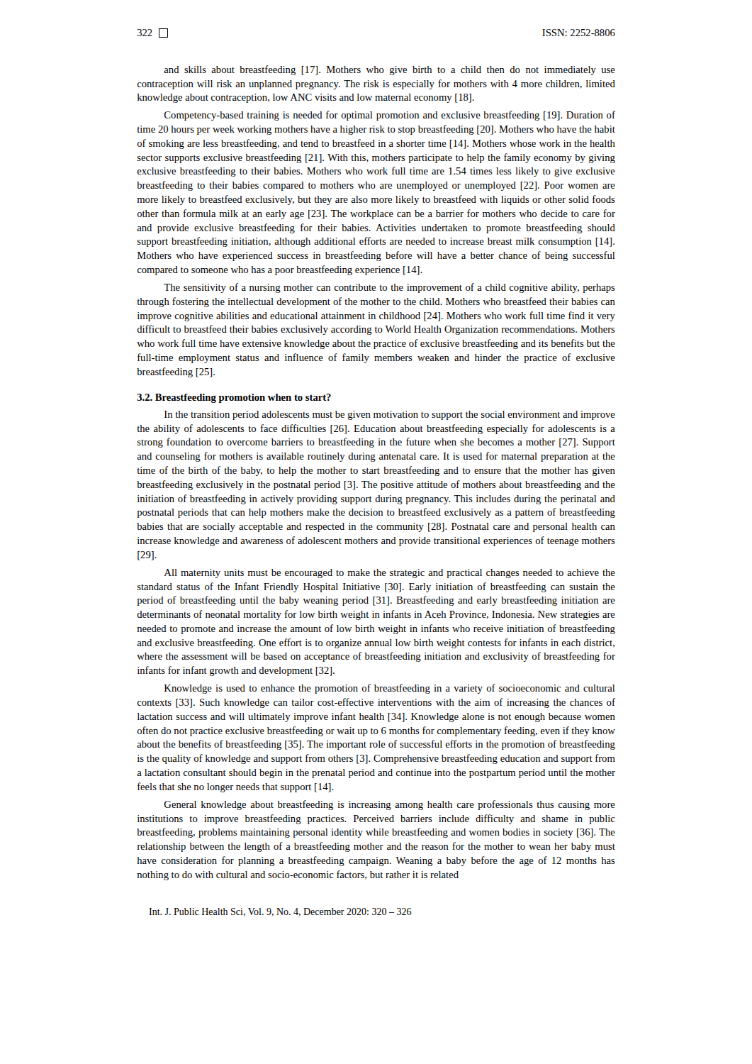322
ISSN: 2252-8806
and skills about breastfeeding [17]. Mothers who give birth to a child then do not immediately use contraception will risk an unplanned pregnancy. The risk is especially for mothers with 4 more children, limited knowledge about contraception, low ANC visits and low maternal economy [18].
Competency-based training is needed for optimal promotion and exclusive breastfeeding [19]. Duration of time 20 hours per week working mothers have a higher risk to stop breastfeeding [20]. Mothers who have the habit of smoking are less breastfeeding, and tend to breastfeed in a shorter time [14]. Mothers whose work in the health sector supports exclusive breastfeeding [21]. With this, mothers participate to help the family economy by giving exclusive breastfeeding to their babies. Mothers who work full time are 1.54 times less likely to give exclusive breastfeeding to their babies compared to mothers who are unemployed or unemployed [22]. Poor women are more likely to breastfeed exclusively, but they are also more likely to breastfeed with liquids or other solid foods other than formula milk at an early age [23]. The workplace can be a barrier for mothers who decide to care for and provide exclusive breastfeeding for their babies. Activities undertaken to promote breastfeeding should support breastfeeding initiation, although additional efforts are needed to increase breast milk consumption [14]. Mothers who have experienced success in breastfeeding before will have a better chance of being successful compared to someone who has a poor breastfeeding experience [14].
The sensitivity of a nursing mother can contribute to the improvement of a child cognitive ability, perhaps through fostering the intellectual development of the mother to the child. Mothers who breastfeed their babies can improve cognitive abilities and educational attainment in childhood [24]. Mothers who work full time find it very difficult to breastfeed their babies exclusively according to World Health Organization recommendations. Mothers who work full time have extensive knowledge about the practice of exclusive breastfeeding and its benefits but the full-time employment status and influence of family members weaken and hinder the practice of exclusive breastfeeding [25].
3.2. Breastfeeding promotion when to start?
In the transition period adolescents must be given motivation to support the social environment and improve the ability of adolescents to face difficulties [26]. Education about breastfeeding especially for adolescents is a strong foundation to overcome barriers to breastfeeding in the future when she becomes a mother [27]. Support and counseling for mothers is available routinely during antenatal care. It is used for maternal preparation at the time of the birth of the baby, to help the mother to start breastfeeding and to ensure that the mother has given breastfeeding exclusively in the postnatal period [3]. The positive attitude of mothers about breastfeeding and the initiation of breastfeeding in actively providing support during pregnancy. This includes during the perinatal and postnatal periods that can help mothers make the decision to breastfeed exclusively as a pattern of breastfeeding babies that are socially acceptable and respected in the community [28]. Postnatal care and personal health can increase knowledge and awareness of adolescent mothers and provide transitional experiences of teenage mothers [29].
All maternity units must be encouraged to make the strategic and practical changes needed to achieve the standard status of the Infant Friendly Hospital Initiative [30]. Early initiation of breastfeeding can sustain the period of breastfeeding until the baby weaning period [31]. Breastfeeding and early breastfeeding initiation are determinants of neonatal mortality for low birth weight in infants in Aceh Province, Indonesia. New strategies are needed to promote and increase the amount of low birth weight in infants who receive initiation of breastfeeding and exclusive breastfeeding. One effort is to organize annual low birth weight contests for infants in each district, where the assessment will be based on acceptance of breastfeeding initiation and exclusivity of breastfeeding for infants for infant growth and development [32].
Knowledge is used to enhance the promotion of breastfeeding in a variety of socioeconomic and cultural contexts [33]. Such knowledge can tailor cost-effective interventions with the aim of increasing the chances of lactation success and will ultimately improve infant health [34]. Knowledge alone is not enough because women often do not practice exclusive breastfeeding or wait up to 6 months for complementary feeding, even if they know about the benefits of breastfeeding [35]. The important role of successful efforts in the promotion of breastfeeding is the quality of knowledge and support from others [3]. Comprehensive breastfeeding education and support from a lactation consultant should begin in the prenatal period and continue into the postpartum period until the mother feels that she no longer needs that support [14].
General knowledge about breastfeeding is increasing among health care professionals thus causing more institutions to improve breastfeeding practices. Perceived barriers include difficulty and shame in public breastfeeding, problems maintaining personal identity while breastfeeding and women bodies in society [36]. The relationship between the length of a breastfeeding mother and the reason for the mother to wean her baby must have consideration for planning a breastfeeding campaign. Weaning a baby before the age of 12 months has nothing to do with cultural and socio-economic factors, but rather it is related
Int. J. Public Health Sci, Vol. 9, No. 4, December 2020: 320 – 326